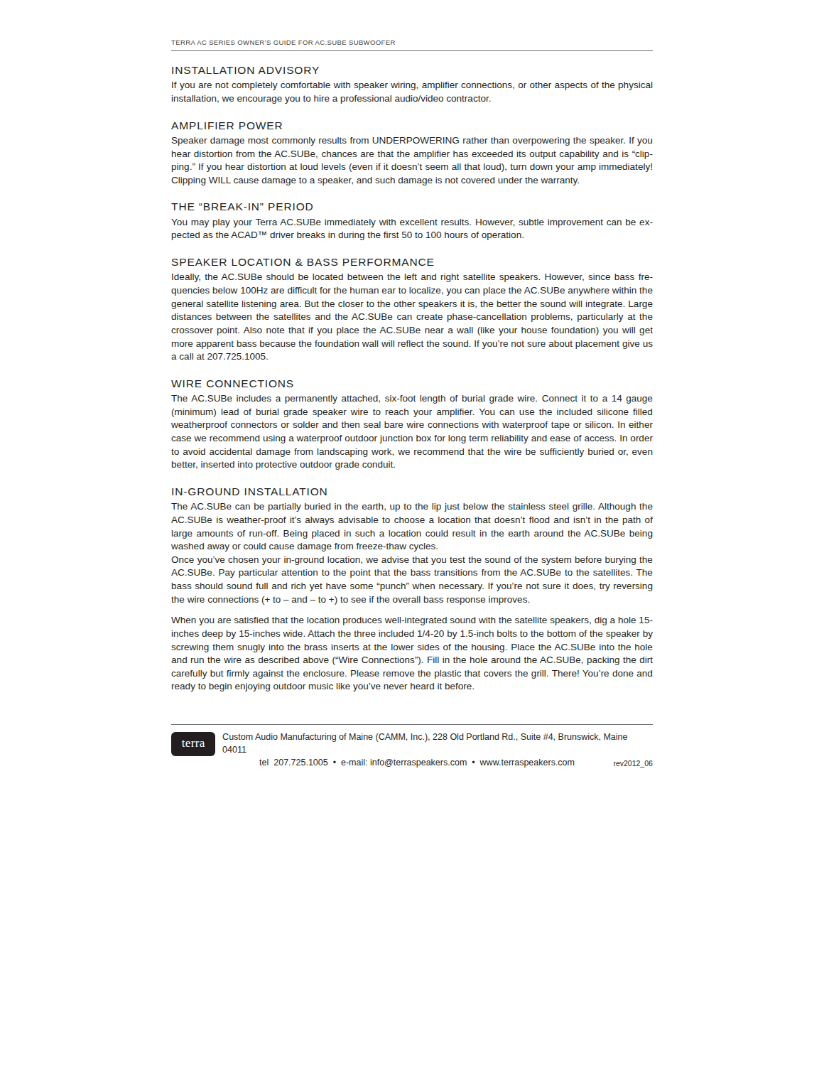Terra AC Series Owner’s Guide for AC.SUBe Subwoofer
Installation Advisory
If you are not completely comfortable with speaker wiring, amplifier connections, or other aspects of the physical installation, we encourage you to hire a professional audio/video contractor.
Amplifier Power
Speaker damage most commonly results from UNDERPOWERING rather than overpowering the speaker. If you hear distortion from the AC.SUBe, chances are that the amplifier has exceeded its output capability and is “clipping.” If you hear distortion at loud levels (even if it doesn’t seem all that loud), turn down your amp immediately! Clipping WILL cause damage to a speaker, and such damage is not covered under the warranty.
The “Break-In” Period
You may play your Terra AC.SUBe immediately with excellent results. However, subtle improvement can be expected as the ACAD™ driver breaks in during the first 50 to 100 hours of operation.
Speaker Location & Bass Performance
Ideally, the AC.SUBe should be located between the left and right satellite speakers. However, since bass frequencies below 100Hz are difficult for the human ear to localize, you can place the AC.SUBe anywhere within the general satellite listening area. But the closer to the other speakers it is, the better the sound will integrate. Large distances between the satellites and the AC.SUBe can create phase-cancellation problems, particularly at the crossover point. Also note that if you place the AC.SUBe near a wall (like your house foundation) you will get more apparent bass because the foundation wall will reflect the sound. If you’re not sure about placement give us a call at 207.725.1005.
Wire Connections
The AC.SUBe includes a permanently attached, six-foot length of burial grade wire. Connect it to a 14 gauge (minimum) lead of burial grade speaker wire to reach your amplifier. You can use the included silicone filled weatherproof connectors or solder and then seal bare wire connections with waterproof tape or silicon. In either case we recommend using a waterproof outdoor junction box for long term reliability and ease of access. In order to avoid accidental damage from landscaping work, we recommend that the wire be sufficiently buried or, even better, inserted into protective outdoor grade conduit.
In-Ground Installation
The AC.SUBe can be partially buried in the earth, up to the lip just below the stainless steel grille. Although the AC.SUBe is weather-proof it’s always advisable to choose a location that doesn’t flood and isn’t in the path of large amounts of run-off. Being placed in such a location could result in the earth around the AC.SUBe being washed away or could cause damage from freeze-thaw cycles.
Once you’ve chosen your in-ground location, we advise that you test the sound of the system before burying the AC.SUBe. Pay particular attention to the point that the bass transitions from the AC.SUBe to the satellites. The bass should sound full and rich yet have some “punch” when necessary. If you’re not sure it does, try reversing the wire connections (+ to – and – to +) to see if the overall bass response improves.
When you are satisfied that the location produces well-integrated sound with the satellite speakers, dig a hole 15-inches deep by 15-inches wide. Attach the three included 1/4-20 by 1.5-inch bolts to the bottom of the speaker by screwing them snugly into the brass inserts at the lower sides of the housing. Place the AC.SUBe into the hole and run the wire as described above (“Wire Connections”). Fill in the hole around the AC.SUBe, packing the dirt carefully but firmly against the enclosure. Please remove the plastic that covers the grill. There! You’re done and ready to begin enjoying outdoor music like you’ve never heard it before.
terra
Custom Audio Manufacturing of Maine (CAMM, Inc.), 228 Old Portland Rd., Suite #4, Brunswick, Maine 04011 tel 207.725.1005 • e-mail: info@terraspeakers.com • www.terraspeakers.com rev2012_06